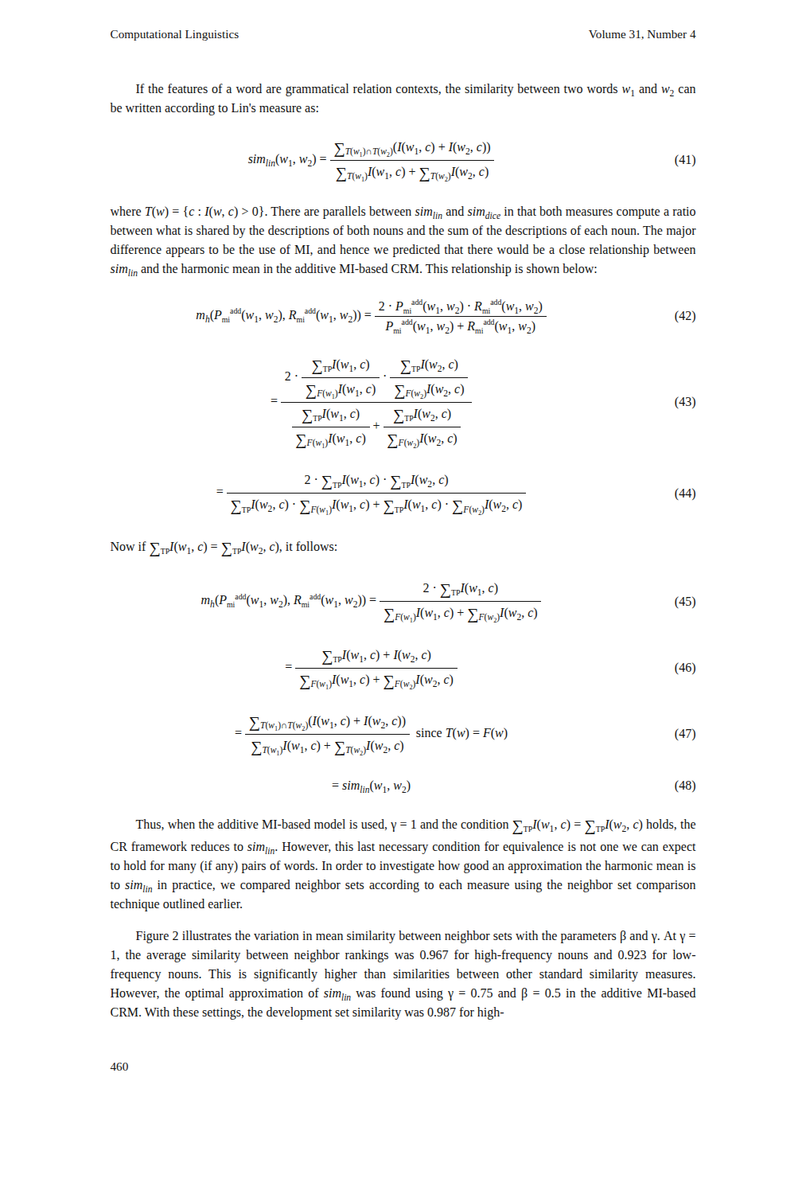Computational Linguistics Volume 31, Number 4
If the features of a word are grammatical relation contexts, the similarity between two words w1 and w2 can be written according to Lin's measure as:
simlin(w1, w2) = ∑T(w1)∩T(w2)(I(w1, c) + I(w2, c)) ∑T(w1)I(w1, c) + ∑T(w2)I(w2, c)
(41)
where T(w) = {c : I(w, c) > 0}. There are parallels between simlin and simdice in that both measures compute a ratio between what is shared by the descriptions of both nouns and the sum of the descriptions of each noun. The major difference appears to be the use of MI, and hence we predicted that there would be a close relationship between simlin and the harmonic mean in the additive MI-based CRM. This relationship is shown below:
mh(Pmiadd(w1, w2), Rmiadd(w1, w2)) = 2 · Pmiadd(w1, w2) · Rmiadd(w1, w2) Pmiadd(w1, w2) + Rmiadd(w1, w2)
(42)
= 2 · ∑TPI(w1, c) ∑F(w1)I(w1, c) · ∑TPI(w2, c) ∑F(w2)I(w2, c) ∑TPI(w1, c) ∑F(w1)I(w1, c) + ∑TPI(w2, c) ∑F(w2)I(w2, c)
(43)
= 2 · ∑TPI(w1, c) · ∑TPI(w2, c) ∑TPI(w2, c) · ∑F(w1)I(w1, c) + ∑TPI(w1, c) · ∑F(w2)I(w2, c)
(44)
Now if ∑TPI(w1, c) = ∑TPI(w2, c), it follows:
mh(Pmiadd(w1, w2), Rmiadd(w1, w2)) = 2 · ∑TPI(w1, c) ∑F(w1)I(w1, c) + ∑F(w2)I(w2, c)
(45)
= ∑TPI(w1, c) + I(w2, c) ∑F(w1)I(w1, c) + ∑F(w2)I(w2, c)
(46)
= ∑T(w1)∩T(w2)(I(w1, c) + I(w2, c)) ∑T(w1)I(w1, c) + ∑T(w2)I(w2, c) since T(w) = F(w)
(47)
= simlin(w1, w2)
(48)
Thus, when the additive MI-based model is used, γ = 1 and the condition ∑TPI(w1, c) = ∑TPI(w2, c) holds, the CR framework reduces to simlin. However, this last necessary condition for equivalence is not one we can expect to hold for many (if any) pairs of words. In order to investigate how good an approximation the harmonic mean is to simlin in practice, we compared neighbor sets according to each measure using the neighbor set comparison technique outlined earlier.
Figure 2 illustrates the variation in mean similarity between neighbor sets with the parameters β and γ. At γ = 1, the average similarity between neighbor rankings was 0.967 for high-frequency nouns and 0.923 for low-frequency nouns. This is significantly higher than similarities between other standard similarity measures. However, the optimal approximation of simlin was found using γ = 0.75 and β = 0.5 in the additive MI-based CRM. With these settings, the development set similarity was 0.987 for high-
460